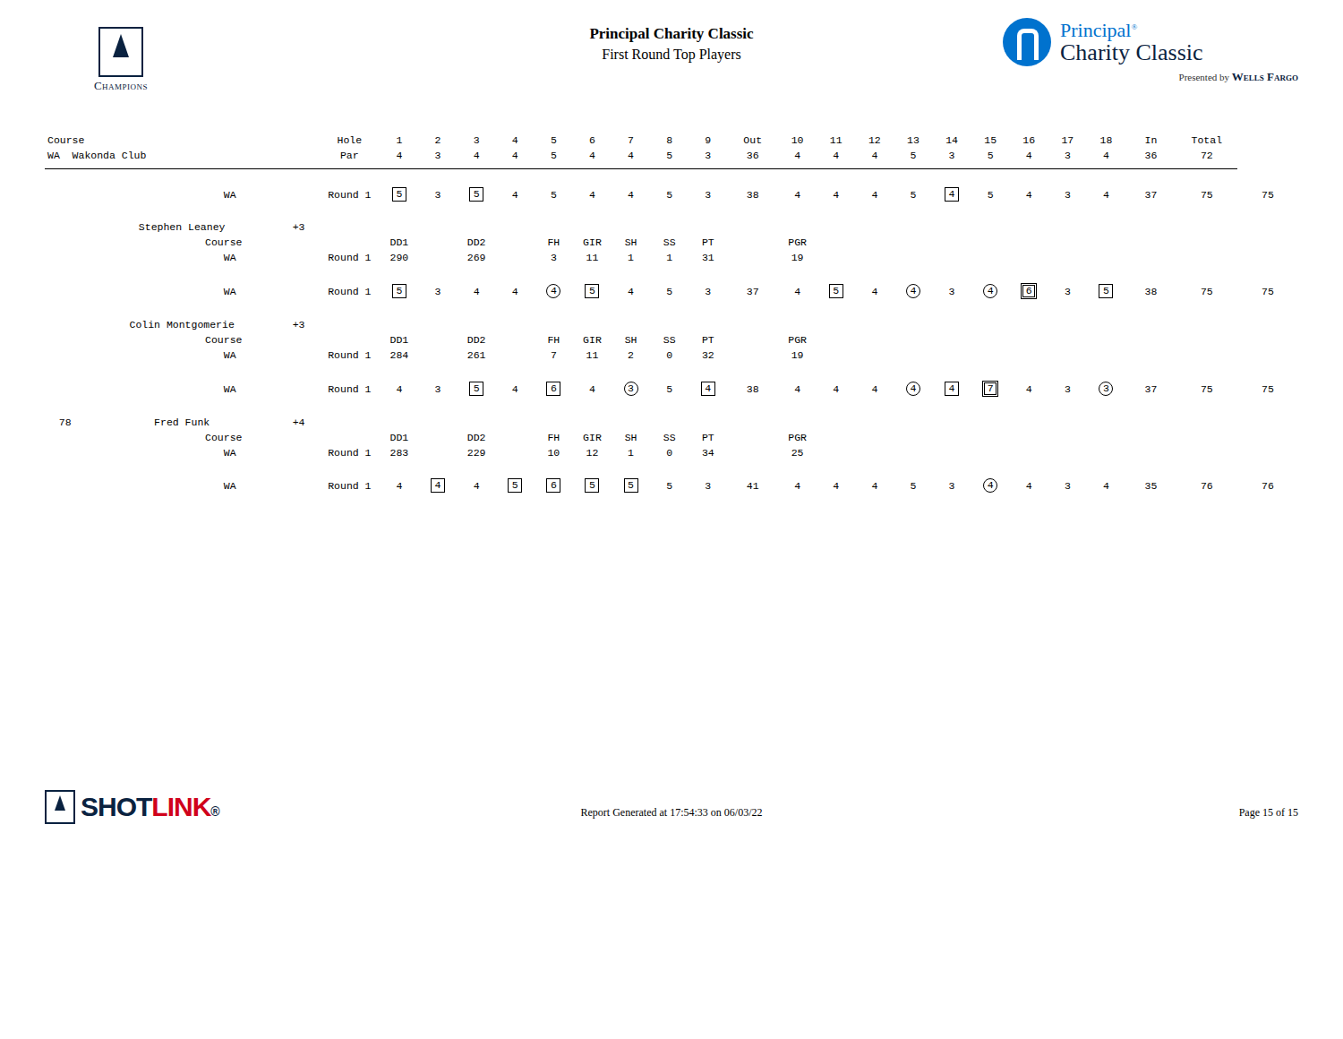Champions
Principal Charity Classic
First Round Top Players
Principal®
Charity Classic
Presented by Wells Fargo
| Course | | Hole | 1 | 2 | 3 | 4 | 5 | 6 | 7 | 8 | 9 | Out | 10 | 11 | 12 | 13 | 14 | 15 | 16 | 17 | 18 | In | Total | |
| WA Wakonda Club | | Par | 4 | 3 | 4 | 4 | 5 | 4 | 4 | 5 | 3 | 36 | 4 | 4 | 4 | 5 | 3 | 5 | 4 | 3 | 4 | 36 | 72 | |
| | | WA | | Round 1 | 5 | 3 | 5 | 4 | 5 | 4 | 4 | 5 | 3 | 38 | 4 | 4 | 4 | 5 | 4 | 5 | 4 | 3 | 4 | 37 | 75 | 75 |
| | Stephen Leaney | +3 | |
| | | Course | | | DD1 | | DD2 | | FH | GIR | SH | SS | PT | | PGR | |
| | | WA | | Round 1 | 290 | | 269 | | 3 | 11 | 1 | 1 | 31 | | 19 | |
| | | WA | | Round 1 | 5 | 3 | 4 | 4 | 4 | 5 | 4 | 5 | 3 | 37 | 4 | 5 | 4 | 4 | 3 | 4 | 6 | 3 | 5 | 38 | 75 | 75 |
| | Colin Montgomerie | +3 | |
| | | Course | | | DD1 | | DD2 | | FH | GIR | SH | SS | PT | | PGR | |
| | | WA | | Round 1 | 284 | | 261 | | 7 | 11 | 2 | 0 | 32 | | 19 | |
| | | WA | | Round 1 | 4 | 3 | 5 | 4 | 6 | 4 | 3 | 5 | 4 | 38 | 4 | 4 | 4 | 4 | 4 | 7 | 4 | 3 | 3 | 37 | 75 | 75 |
| 78 | Fred Funk | +4 | |
| | | Course | | | DD1 | | DD2 | | FH | GIR | SH | SS | PT | | PGR | |
| | | WA | | Round 1 | 283 | | 229 | | 10 | 12 | 1 | 0 | 34 | | 25 | |
| | | WA | | Round 1 | 4 | 4 | 4 | 5 | 6 | 5 | 5 | 5 | 3 | 41 | 4 | 4 | 4 | 5 | 3 | 4 | 4 | 3 | 4 | 35 | 76 | 76 |
SHOTLINK®
Report Generated at 17:54:33 on 06/03/22
Page 15 of 15